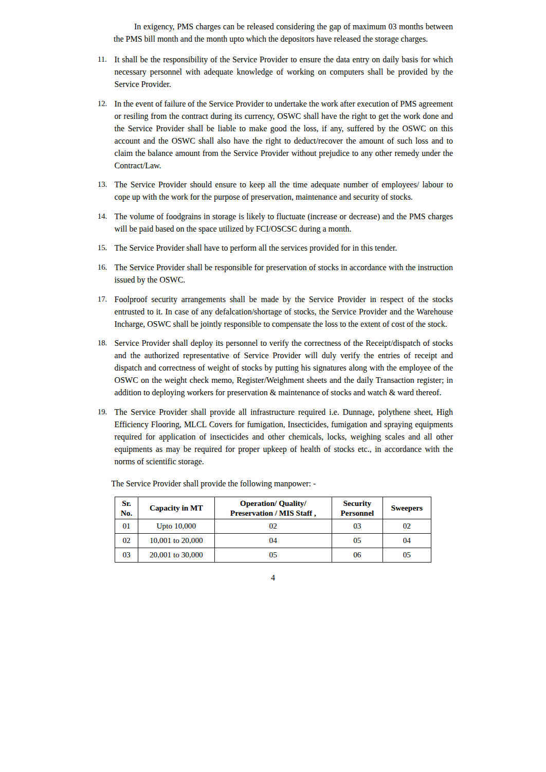In exigency, PMS charges can be released considering the gap of maximum 03 months between the PMS bill month and the month upto which the depositors have released the storage charges.
It shall be the responsibility of the Service Provider to ensure the data entry on daily basis for which necessary personnel with adequate knowledge of working on computers shall be provided by the Service Provider.
In the event of failure of the Service Provider to undertake the work after execution of PMS agreement or resiling from the contract during its currency, OSWC shall have the right to get the work done and the Service Provider shall be liable to make good the loss, if any, suffered by the OSWC on this account and the OSWC shall also have the right to deduct/recover the amount of such loss and to claim the balance amount from the Service Provider without prejudice to any other remedy under the Contract/Law.
The Service Provider should ensure to keep all the time adequate number of employees/ labour to cope up with the work for the purpose of preservation, maintenance and security of stocks.
The volume of foodgrains in storage is likely to fluctuate (increase or decrease) and the PMS charges will be paid based on the space utilized by FCI/OSCSC during a month.
The Service Provider shall have to perform all the services provided for in this tender.
The Service Provider shall be responsible for preservation of stocks in accordance with the instruction issued by the OSWC.
Foolproof security arrangements shall be made by the Service Provider in respect of the stocks entrusted to it. In case of any defalcation/shortage of stocks, the Service Provider and the Warehouse Incharge, OSWC shall be jointly responsible to compensate the loss to the extent of cost of the stock.
Service Provider shall deploy its personnel to verify the correctness of the Receipt/dispatch of stocks and the authorized representative of Service Provider will duly verify the entries of receipt and dispatch and correctness of weight of stocks by putting his signatures along with the employee of the OSWC on the weight check memo, Register/Weighment sheets and the daily Transaction register; in addition to deploying workers for preservation & maintenance of stocks and watch & ward thereof.
The Service Provider shall provide all infrastructure required i.e. Dunnage, polythene sheet, High Efficiency Flooring, MLCL Covers for fumigation, Insecticides, fumigation and spraying equipments required for application of insecticides and other chemicals, locks, weighing scales and all other equipments as may be required for proper upkeep of health of stocks etc., in accordance with the norms of scientific storage.
The Service Provider shall provide the following manpower: -
| Sr. No. | Capacity in MT | Operation/ Quality/ Preservation / MIS Staff , | Security Personnel | Sweepers |
| --- | --- | --- | --- | --- |
| 01 | Upto 10,000 | 02 | 03 | 02 |
| 02 | 10,001 to 20,000 | 04 | 05 | 04 |
| 03 | 20,001 to 30,000 | 05 | 06 | 05 |
4